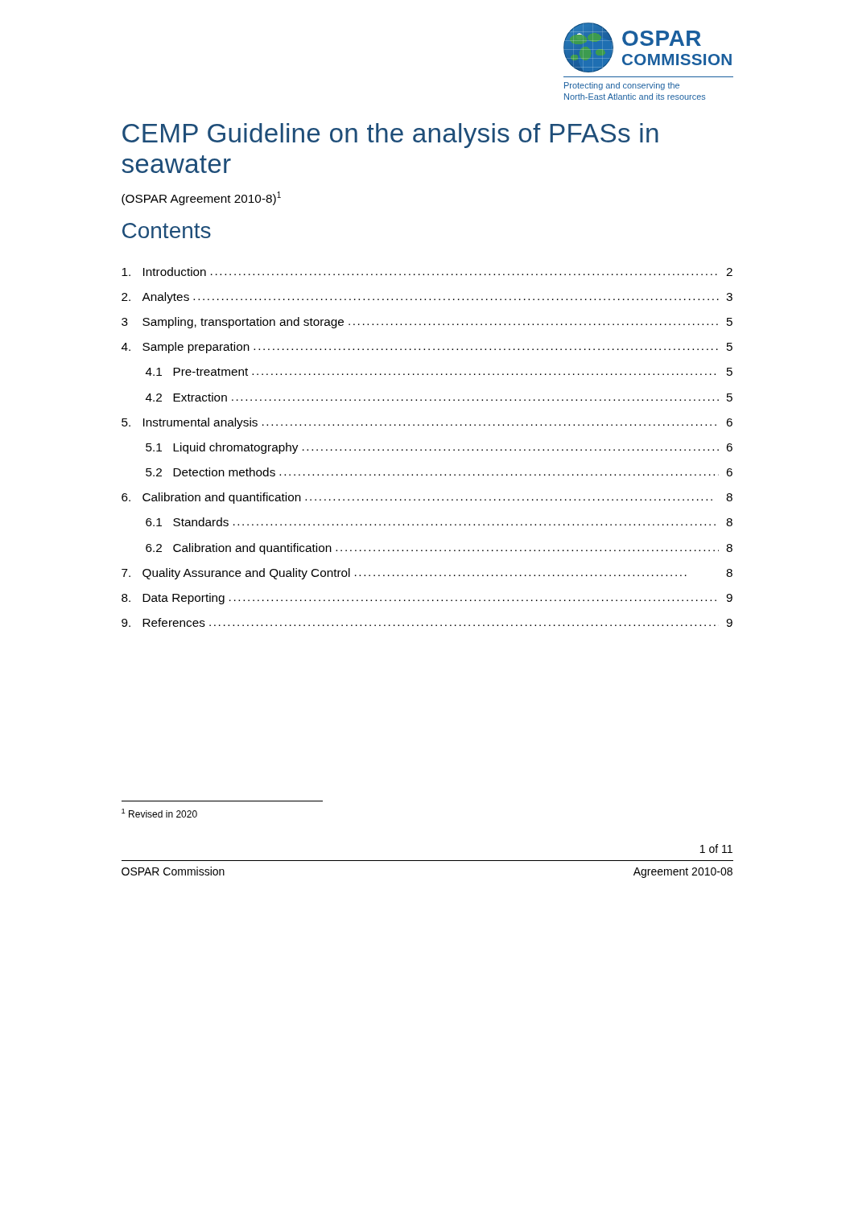OSPAR
COMMISSION
Protecting and conserving the
North-East Atlantic and its resources
CEMP Guideline on the analysis of PFASs in seawater
(OSPAR Agreement 2010-8)1
Contents
1. Introduction ........................................................................................................................... 2
2. Analytes .............................................................................................................................. 3
3 Sampling, transportation and storage ....................................................................................... 5
4. Sample preparation ......................................................................................................... 5
4.1 Pre-treatment ................................................................................................................. 5
4.2 Extraction ..................................................................................................................... 5
5. Instrumental analysis ..................................................................................................... 6
5.1 Liquid chromatography ....................................................................................................... 6
5.2 Detection methods ......................................................................................................... 6
6. Calibration and quantification ....................................................................................... 8
6.1 Standards ..................................................................................................................... 8
6.2 Calibration and quantification ............................................................................................... 8
7. Quality Assurance and Quality Control ....................................................................... 8
8. Data Reporting ............................................................................................................. 9
9. References ................................................................................................................. 9
1 Revised in 2020
1 of 11
OSPAR Commission Agreement 2010-08